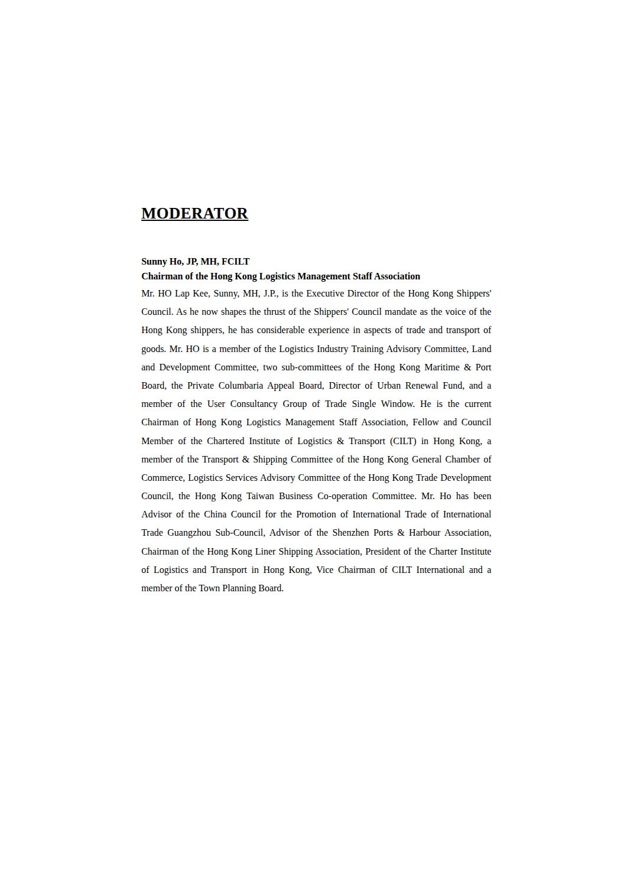MODERATOR
Sunny Ho, JP, MH, FCILT
Chairman of the Hong Kong Logistics Management Staff Association
Mr. HO Lap Kee, Sunny, MH, J.P., is the Executive Director of the Hong Kong Shippers' Council. As he now shapes the thrust of the Shippers' Council mandate as the voice of the Hong Kong shippers, he has considerable experience in aspects of trade and transport of goods. Mr. HO is a member of the Logistics Industry Training Advisory Committee, Land and Development Committee, two sub-committees of the Hong Kong Maritime & Port Board, the Private Columbaria Appeal Board, Director of Urban Renewal Fund, and a member of the User Consultancy Group of Trade Single Window. He is the current Chairman of Hong Kong Logistics Management Staff Association, Fellow and Council Member of the Chartered Institute of Logistics & Transport (CILT) in Hong Kong, a member of the Transport & Shipping Committee of the Hong Kong General Chamber of Commerce, Logistics Services Advisory Committee of the Hong Kong Trade Development Council, the Hong Kong Taiwan Business Co-operation Committee. Mr. Ho has been Advisor of the China Council for the Promotion of International Trade of International Trade Guangzhou Sub-Council, Advisor of the Shenzhen Ports & Harbour Association, Chairman of the Hong Kong Liner Shipping Association, President of the Charter Institute of Logistics and Transport in Hong Kong, Vice Chairman of CILT International and a member of the Town Planning Board.